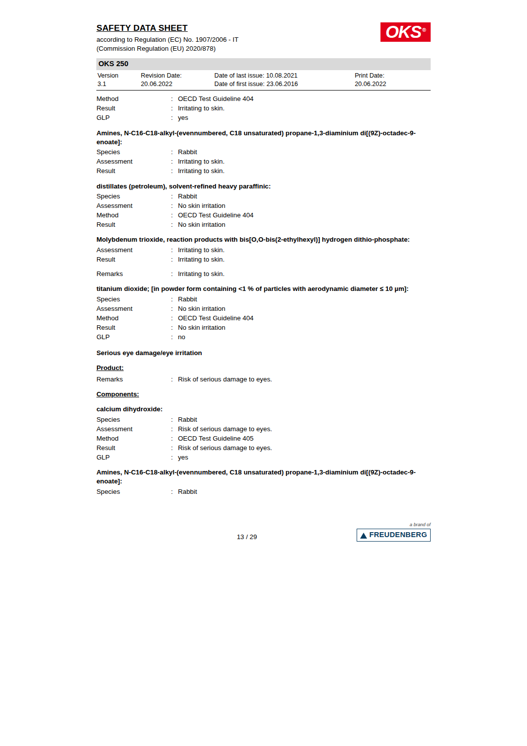SAFETY DATA SHEET
according to Regulation (EC) No. 1907/2006 - IT
(Commission Regulation (EU) 2020/878)
OKS®
OKS 250
| Version 3.1 | Revision Date: 20.06.2022 | Date of last issue: 10.08.2021 Date of first issue: 23.06.2016 | Print Date: 20.06.2022 |
| Method | : | OECD Test Guideline 404 |
| Result | : | Irritating to skin. |
| GLP | : | yes |
Amines, N-C16-C18-alkyl-(evennumbered, C18 unsaturated) propane-1,3-diaminium di[(9Z)-octadec-9-enoate]:
| Species | : | Rabbit |
| Assessment | : | Irritating to skin. |
| Result | : | Irritating to skin. |
distillates (petroleum), solvent-refined heavy paraffinic:
| Species | : | Rabbit |
| Assessment | : | No skin irritation |
| Method | : | OECD Test Guideline 404 |
| Result | : | No skin irritation |
Molybdenum trioxide, reaction products with bis[O,O-bis(2-ethylhexyl)] hydrogen dithio-phosphate:
| Assessment | : | Irritating to skin. |
| Result | : | Irritating to skin. |
| Remarks | : | Irritating to skin. |
titanium dioxide; [in powder form containing <1 % of particles with aerodynamic diameter ≤ 10 µm]:
| Species | : | Rabbit |
| Assessment | : | No skin irritation |
| Method | : | OECD Test Guideline 404 |
| Result | : | No skin irritation |
| GLP | : | no |
Serious eye damage/eye irritation
Product:
| Remarks | : | Risk of serious damage to eyes. |
Components:
calcium dihydroxide:
| Species | : | Rabbit |
| Assessment | : | Risk of serious damage to eyes. |
| Method | : | OECD Test Guideline 405 |
| Result | : | Risk of serious damage to eyes. |
| GLP | : | yes |
Amines, N-C16-C18-alkyl-(evennumbered, C18 unsaturated) propane-1,3-diaminium di[(9Z)-octadec-9-enoate]:
| Species | : | Rabbit |
13 / 29
a brand of
FREUDENBERG